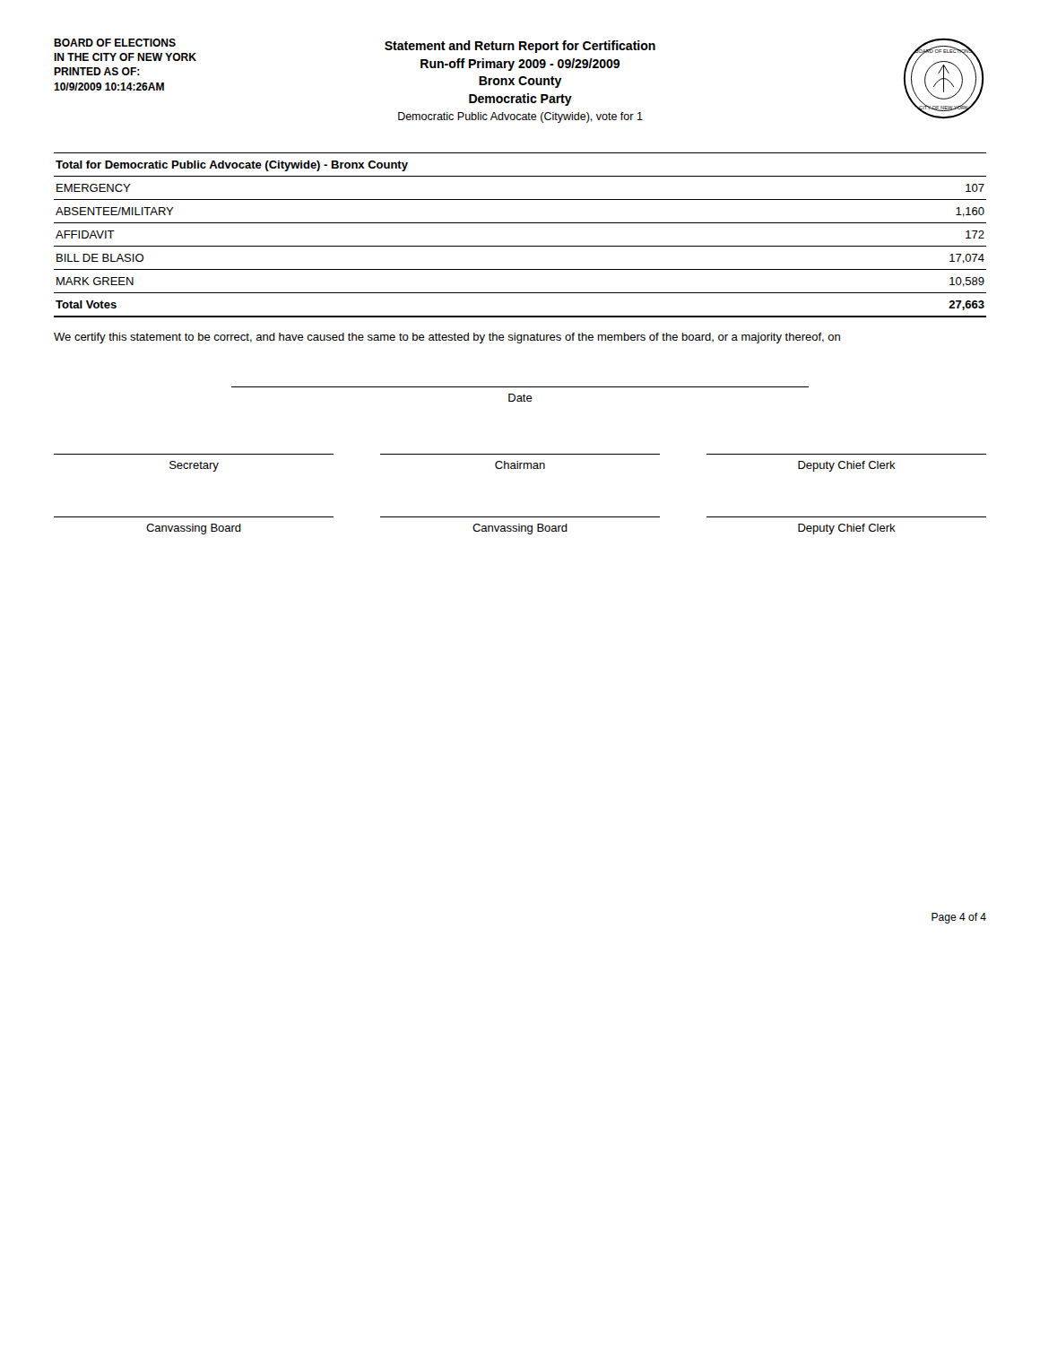BOARD OF ELECTIONS
IN THE CITY OF NEW YORK
PRINTED AS OF:
10/9/2009 10:14:26AM
Statement and Return Report for Certification
Run-off Primary 2009 - 09/29/2009
Bronx County
Democratic Party
Democratic Public Advocate (Citywide), vote for 1
Total for Democratic Public Advocate (Citywide) - Bronx County
| EMERGENCY | 107 |
| ABSENTEE/MILITARY | 1,160 |
| AFFIDAVIT | 172 |
| BILL DE BLASIO | 17,074 |
| MARK GREEN | 10,589 |
| Total Votes | 27,663 |
We certify this statement to be correct, and have caused the same to be attested by the signatures of the members of the board, or a majority thereof, on
Date
Secretary
Chairman
Deputy Chief Clerk
Canvassing Board
Canvassing Board
Deputy Chief Clerk
Page 4 of 4